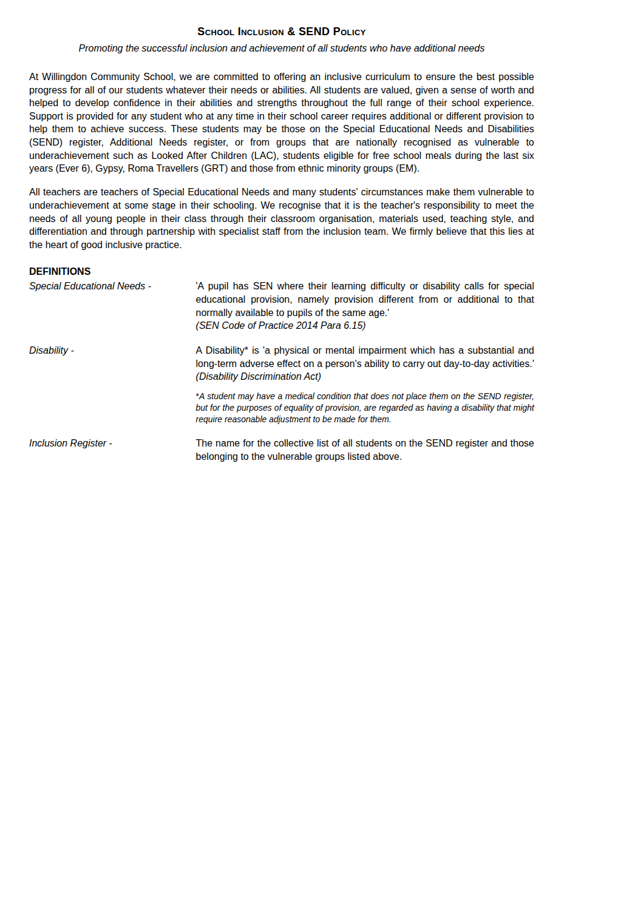School Inclusion & SEND Policy
Promoting the successful inclusion and achievement of all students who have additional needs
At Willingdon Community School, we are committed to offering an inclusive curriculum to ensure the best possible progress for all of our students whatever their needs or abilities. All students are valued, given a sense of worth and helped to develop confidence in their abilities and strengths throughout the full range of their school experience. Support is provided for any student who at any time in their school career requires additional or different provision to help them to achieve success. These students may be those on the Special Educational Needs and Disabilities (SEND) register, Additional Needs register, or from groups that are nationally recognised as vulnerable to underachievement such as Looked After Children (LAC), students eligible for free school meals during the last six years (Ever 6), Gypsy, Roma Travellers (GRT) and those from ethnic minority groups (EM).
All teachers are teachers of Special Educational Needs and many students' circumstances make them vulnerable to underachievement at some stage in their schooling. We recognise that it is the teacher's responsibility to meet the needs of all young people in their class through their classroom organisation, materials used, teaching style, and differentiation and through partnership with specialist staff from the inclusion team. We firmly believe that this lies at the heart of good inclusive practice.
Definitions
| Special Educational Needs - | 'A pupil has SEN where their learning difficulty or disability calls for special educational provision, namely provision different from or additional to that normally available to pupils of the same age.' (SEN Code of Practice 2014 Para 6.15) |
| Disability - | A Disability* is 'a physical or mental impairment which has a substantial and long-term adverse effect on a person's ability to carry out day-to-day activities.' (Disability Discrimination Act) * A student may have a medical condition that does not place them on the SEND register, but for the purposes of equality of provision, are regarded as having a disability that might require reasonable adjustment to be made for them. |
| Inclusion Register - | The name for the collective list of all students on the SEND register and those belonging to the vulnerable groups listed above. |